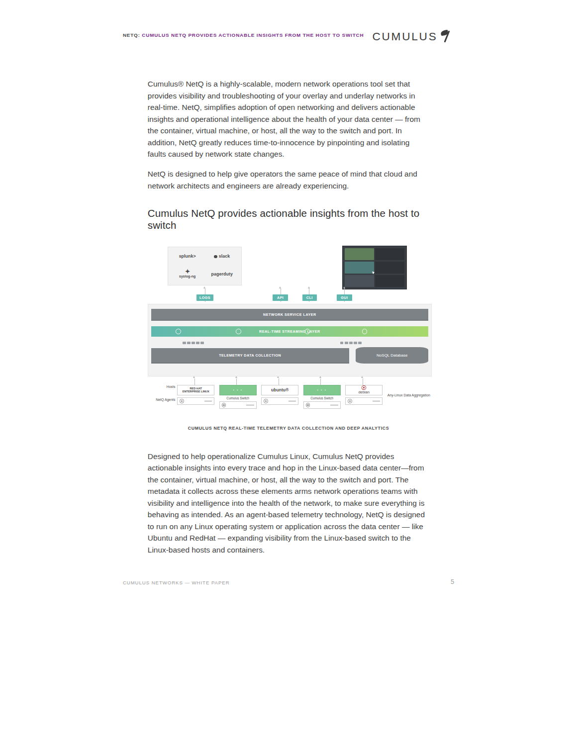NetQ: Cumulus NetQ provides actionable insights from the host to switch
CUMULUS
Cumulus® NetQ is a highly-scalable, modern network operations tool set that provides visibility and troubleshooting of your overlay and underlay networks in real-time. NetQ, simplifies adoption of open networking and delivers actionable insights and operational intelligence about the health of your data center — from the container, virtual machine, or host, all the way to the switch and port. In addition, NetQ greatly reduces time-to-innocence by pinpointing and isolating faults caused by network state changes.
NetQ is designed to help give operators the same peace of mind that cloud and network architects and engineers are already experiencing.
Cumulus NetQ provides actionable insights from the host to switch
splunk> slack ✦syslog-ng pagerduty
LOGS
API
CLI
GUI
NETWORK SERVICE LAYER
REAL-TIME STREAMING LAYER
TELEMETRY DATA COLLECTION
NoSQL Database
Hosts
NetQ Agents
RED HAT
ENTERPRISE LINUX
Cumulus Switch
ubuntu®
Cumulus Switch
⦿debian
Any-Linux Data Aggregation
Cumulus NetQ real-time telemetry data collection and deep analytics
Designed to help operationalize Cumulus Linux, Cumulus NetQ provides actionable insights into every trace and hop in the Linux-based data center—from the container, virtual machine, or host, all the way to the switch and port. The metadata it collects across these elements arms network operations teams with visibility and intelligence into the health of the network, to make sure everything is behaving as intended. As an agent-based telemetry technology, NetQ is designed to run on any Linux operating system or application across the data center — like Ubuntu and RedHat — expanding visibility from the Linux-based switch to the Linux-based hosts and containers.
Cumulus Networks — White Paper
5